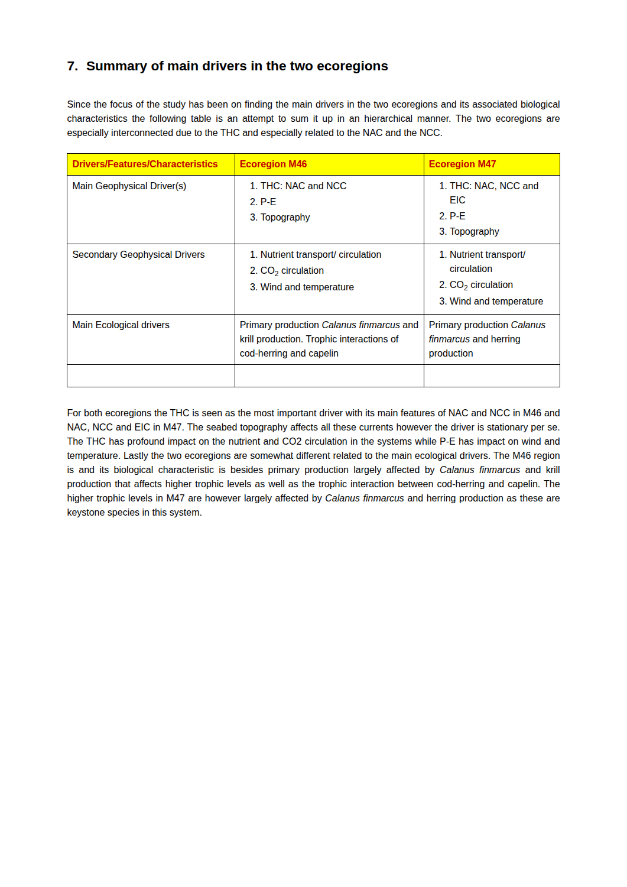7. Summary of main drivers in the two ecoregions
Since the focus of the study has been on finding the main drivers in the two ecoregions and its associated biological characteristics the following table is an attempt to sum it up in an hierarchical manner. The two ecoregions are especially interconnected due to the THC and especially related to the NAC and the NCC.
| Drivers/Features/Characteristics | Ecoregion M46 | Ecoregion M47 |
| --- | --- | --- |
| Main Geophysical Driver(s) | THC: NAC and NCC P-E Topography | THC: NAC, NCC and EIC P-E Topography |
| Secondary Geophysical Drivers | Nutrient transport/ circulation CO 2 circulation Wind and temperature | Nutrient transport/ circulation CO 2 circulation Wind and temperature |
| Main Ecological drivers | Primary production Calanus finmarcus and krill production. Trophic interactions of cod-herring and capelin | Primary production Calanus finmarcus and herring production |
For both ecoregions the THC is seen as the most important driver with its main features of NAC and NCC in M46 and NAC, NCC and EIC in M47. The seabed topography affects all these currents however the driver is stationary per se. The THC has profound impact on the nutrient and CO2 circulation in the systems while P-E has impact on wind and temperature. Lastly the two ecoregions are somewhat different related to the main ecological drivers. The M46 region is and its biological characteristic is besides primary production largely affected by Calanus finmarcus and krill production that affects higher trophic levels as well as the trophic interaction between cod-herring and capelin. The higher trophic levels in M47 are however largely affected by Calanus finmarcus and herring production as these are keystone species in this system.